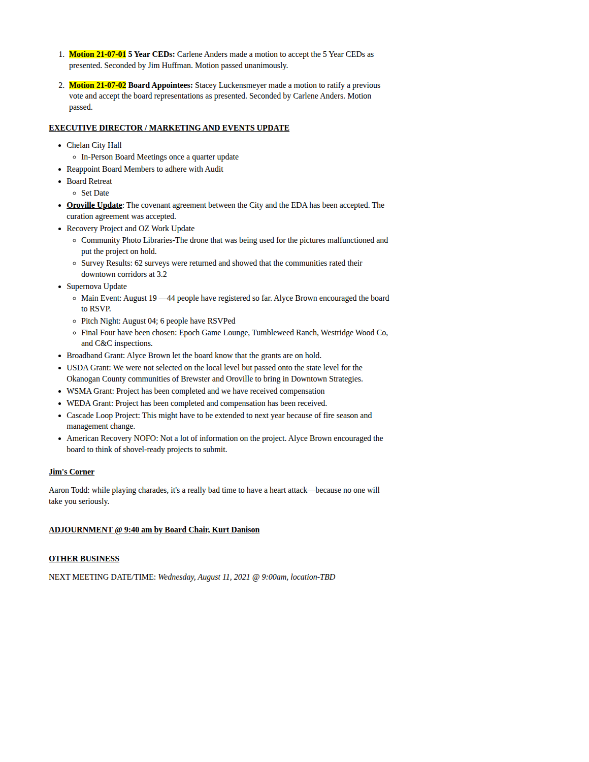Motion 21-07-01 5 Year CEDs: Carlene Anders made a motion to accept the 5 Year CEDs as presented. Seconded by Jim Huffman. Motion passed unanimously.
Motion 21-07-02 Board Appointees: Stacey Luckensmeyer made a motion to ratify a previous vote and accept the board representations as presented. Seconded by Carlene Anders. Motion passed.
EXECUTIVE DIRECTOR / MARKETING AND EVENTS UPDATE
Chelan City Hall
In-Person Board Meetings once a quarter update
Reappoint Board Members to adhere with Audit
Board Retreat
Set Date
Oroville Update: The covenant agreement between the City and the EDA has been accepted. The curation agreement was accepted.
Recovery Project and OZ Work Update
Community Photo Libraries-The drone that was being used for the pictures malfunctioned and put the project on hold.
Survey Results: 62 surveys were returned and showed that the communities rated their downtown corridors at 3.2
Supernova Update
Main Event: August 19 —44 people have registered so far. Alyce Brown encouraged the board to RSVP.
Pitch Night: August 04; 6 people have RSVPed
Final Four have been chosen: Epoch Game Lounge, Tumbleweed Ranch, Westridge Wood Co, and C&C inspections.
Broadband Grant: Alyce Brown let the board know that the grants are on hold.
USDA Grant: We were not selected on the local level but passed onto the state level for the Okanogan County communities of Brewster and Oroville to bring in Downtown Strategies.
WSMA Grant: Project has been completed and we have received compensation
WEDA Grant: Project has been completed and compensation has been received.
Cascade Loop Project: This might have to be extended to next year because of fire season and management change.
American Recovery NOFO: Not a lot of information on the project. Alyce Brown encouraged the board to think of shovel-ready projects to submit.
Jim's Corner
Aaron Todd: while playing charades, it's a really bad time to have a heart attack—because no one will take you seriously.
ADJOURNMENT @ 9:40 am by Board Chair, Kurt Danison
OTHER BUSINESS
NEXT MEETING DATE/TIME: Wednesday, August 11, 2021 @ 9:00am, location-TBD